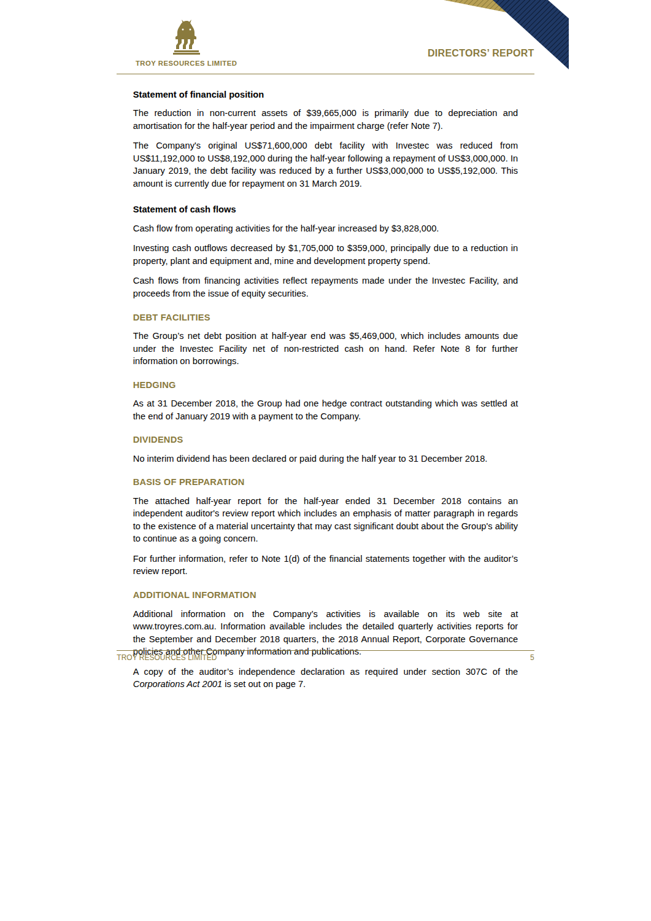TROY RESOURCES LIMITED
DIRECTORS’ REPORT
Statement of financial position
The reduction in non-current assets of $39,665,000 is primarily due to depreciation and amortisation for the half-year period and the impairment charge (refer Note 7).
The Company's original US$71,600,000 debt facility with Investec was reduced from US$11,192,000 to US$8,192,000 during the half-year following a repayment of US$3,000,000. In January 2019, the debt facility was reduced by a further US$3,000,000 to US$5,192,000. This amount is currently due for repayment on 31 March 2019.
Statement of cash flows
Cash flow from operating activities for the half-year increased by $3,828,000.
Investing cash outflows decreased by $1,705,000 to $359,000, principally due to a reduction in property, plant and equipment and, mine and development property spend.
Cash flows from financing activities reflect repayments made under the Investec Facility, and proceeds from the issue of equity securities.
DEBT FACILITIES
The Group’s net debt position at half-year end was $5,469,000, which includes amounts due under the Investec Facility net of non-restricted cash on hand. Refer Note 8 for further information on borrowings.
HEDGING
As at 31 December 2018, the Group had one hedge contract outstanding which was settled at the end of January 2019 with a payment to the Company.
DIVIDENDS
No interim dividend has been declared or paid during the half year to 31 December 2018.
BASIS OF PREPARATION
The attached half-year report for the half-year ended 31 December 2018 contains an independent auditor's review report which includes an emphasis of matter paragraph in regards to the existence of a material uncertainty that may cast significant doubt about the Group's ability to continue as a going concern.
For further information, refer to Note 1(d) of the financial statements together with the auditor’s review report.
ADDITIONAL INFORMATION
Additional information on the Company’s activities is available on its web site at www.troyres.com.au. Information available includes the detailed quarterly activities reports for the September and December 2018 quarters, the 2018 Annual Report, Corporate Governance policies and other Company information and publications.
A copy of the auditor’s independence declaration as required under section 307C of the Corporations Act 2001 is set out on page 7.
TROY RESOURCES LIMITED 5